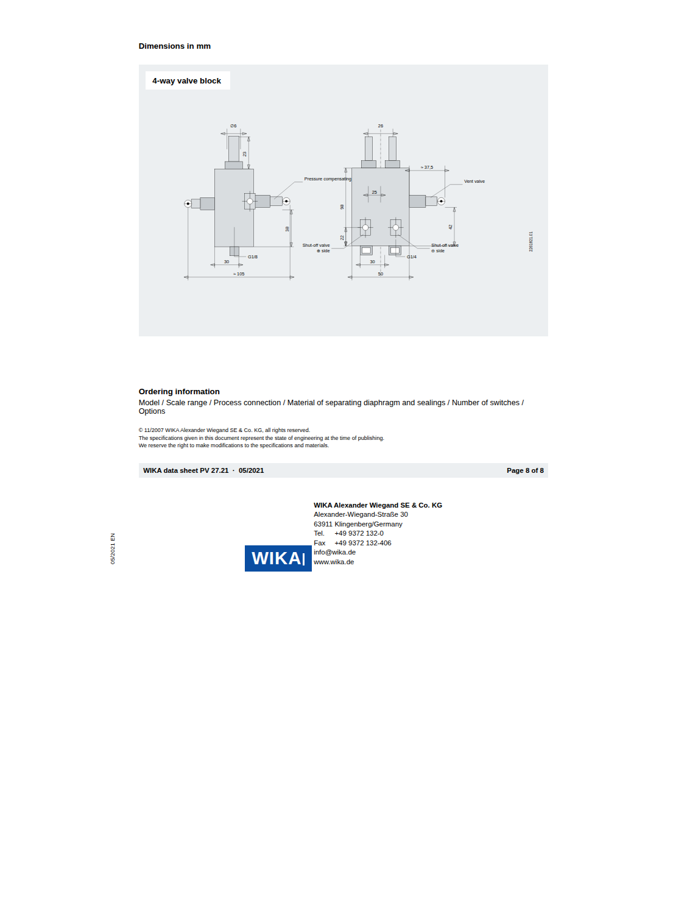Dimensions in mm
4-way valve block
∅6 23 Pressure compensating valve 38 G1/8 30 ≈ 105 26 98 25 ≈ 37,5 Vent valve 42 22 Shut-off valve ⊕ side Shut-off valve ⊖ side G1/4 30 50 2261821.01
Ordering information
Model / Scale range / Process connection / Material of separating diaphragm and sealings / Number of switches / Options
© 11/2007 WIKA Alexander Wiegand SE & Co. KG, all rights reserved.
The specifications given in this document represent the state of engineering at the time of publishing.
We reserve the right to make modifications to the specifications and materials.
WIKA data sheet PV 27.21 · 05/2021 Page 8 of 8
05/2021 EN
WIKA
WIKA Alexander Wiegand SE & Co. KG
Alexander-Wiegand-Straße 30
63911 Klingenberg/Germany
| Tel. | +49 9372 132-0 |
| Fax | +49 9372 132-406 |
info@wika.de
www.wika.de